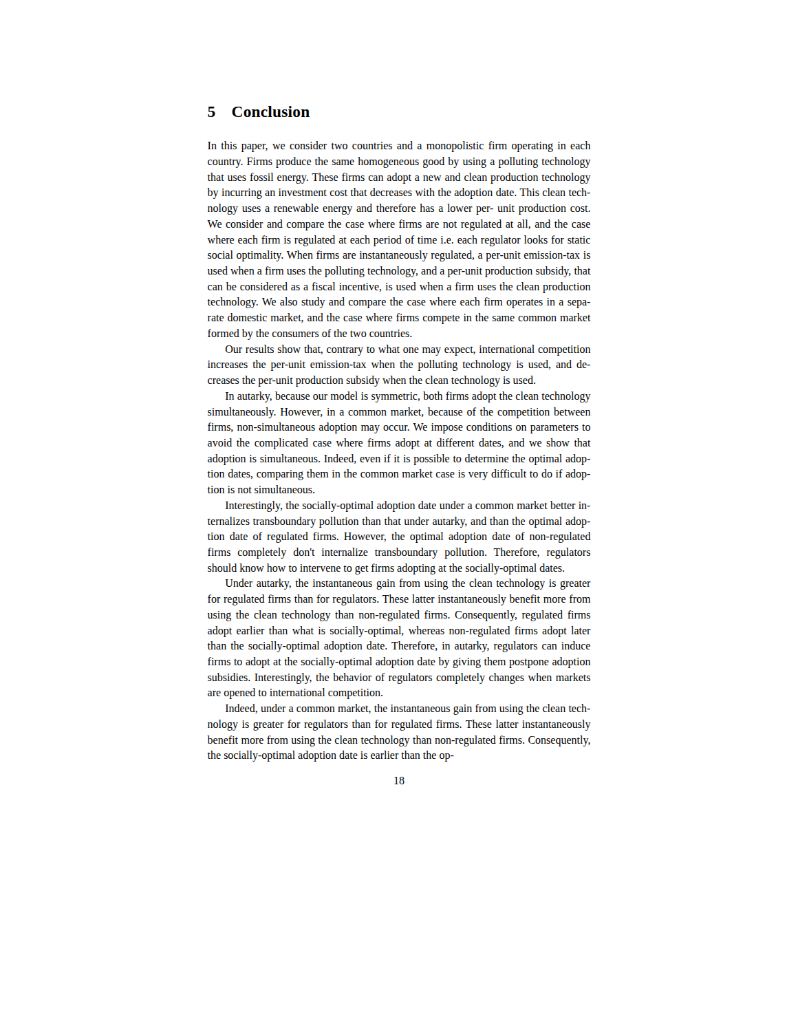5 Conclusion
In this paper, we consider two countries and a monopolistic firm operating in each country. Firms produce the same homogeneous good by using a polluting technology that uses fossil energy. These firms can adopt a new and clean production technology by incurring an investment cost that decreases with the adoption date. This clean technology uses a renewable energy and therefore has a lower per- unit production cost. We consider and compare the case where firms are not regulated at all, and the case where each firm is regulated at each period of time i.e. each regulator looks for static social optimality. When firms are instantaneously regulated, a per-unit emission-tax is used when a firm uses the polluting technology, and a per-unit production subsidy, that can be considered as a fiscal incentive, is used when a firm uses the clean production technology. We also study and compare the case where each firm operates in a separate domestic market, and the case where firms compete in the same common market formed by the consumers of the two countries.
Our results show that, contrary to what one may expect, international competition increases the per-unit emission-tax when the polluting technology is used, and decreases the per-unit production subsidy when the clean technology is used.
In autarky, because our model is symmetric, both firms adopt the clean technology simultaneously. However, in a common market, because of the competition between firms, non-simultaneous adoption may occur. We impose conditions on parameters to avoid the complicated case where firms adopt at different dates, and we show that adoption is simultaneous. Indeed, even if it is possible to determine the optimal adoption dates, comparing them in the common market case is very difficult to do if adoption is not simultaneous.
Interestingly, the socially-optimal adoption date under a common market better internalizes transboundary pollution than that under autarky, and than the optimal adoption date of regulated firms. However, the optimal adoption date of non-regulated firms completely don't internalize transboundary pollution. Therefore, regulators should know how to intervene to get firms adopting at the socially-optimal dates.
Under autarky, the instantaneous gain from using the clean technology is greater for regulated firms than for regulators. These latter instantaneously benefit more from using the clean technology than non-regulated firms. Consequently, regulated firms adopt earlier than what is socially-optimal, whereas non-regulated firms adopt later than the socially-optimal adoption date. Therefore, in autarky, regulators can induce firms to adopt at the socially-optimal adoption date by giving them postpone adoption subsidies. Interestingly, the behavior of regulators completely changes when markets are opened to international competition.
Indeed, under a common market, the instantaneous gain from using the clean technology is greater for regulators than for regulated firms. These latter instantaneously benefit more from using the clean technology than non-regulated firms. Consequently, the socially-optimal adoption date is earlier than the op-
18